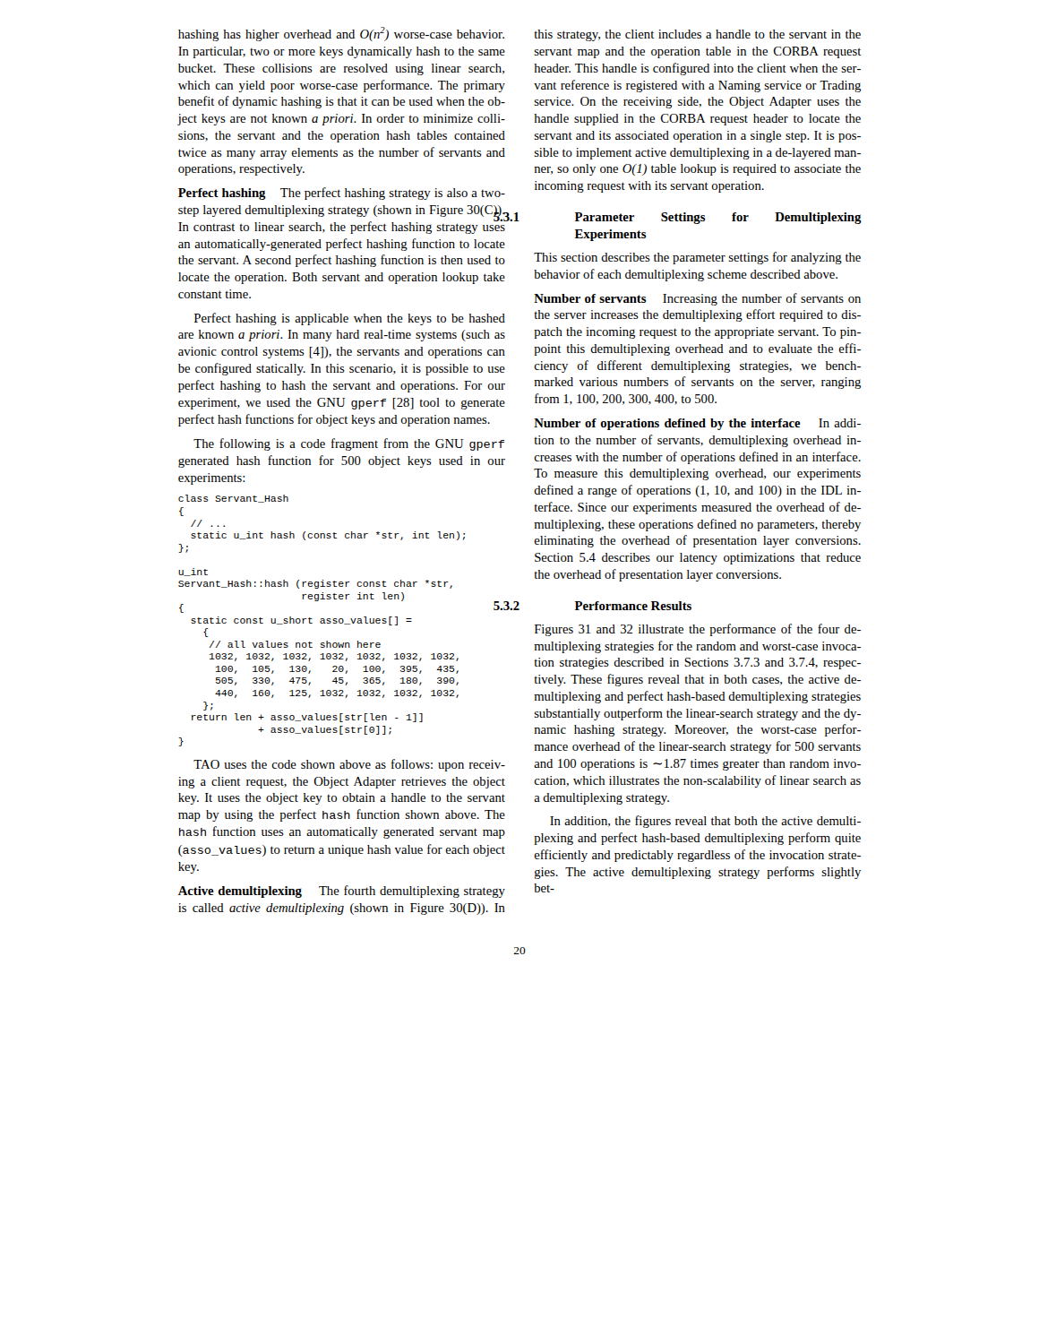hashing has higher overhead and O(n2) worse-case behavior. In particular, two or more keys dynamically hash to the same bucket. These collisions are resolved using linear search, which can yield poor worse-case performance. The primary benefit of dynamic hashing is that it can be used when the object keys are not known a priori. In order to minimize collisions, the servant and the operation hash tables contained twice as many array elements as the number of servants and operations, respectively.
Perfect hashing The perfect hashing strategy is also a two-step layered demultiplexing strategy (shown in Figure 30(C)). In contrast to linear search, the perfect hashing strategy uses an automatically-generated perfect hashing function to locate the servant. A second perfect hashing function is then used to locate the operation. Both servant and operation lookup take constant time.
Perfect hashing is applicable when the keys to be hashed are known a priori. In many hard real-time systems (such as avionic control systems [4]), the servants and operations can be configured statically. In this scenario, it is possible to use perfect hashing to hash the servant and operations. For our experiment, we used the GNU gperf [28] tool to generate perfect hash functions for object keys and operation names.
The following is a code fragment from the GNU gperf generated hash function for 500 object keys used in our experiments:
class Servant_Hash
{
  // ...
  static u_int hash (const char *str, int len);
};

u_int
Servant_Hash::hash (register const char *str,
                    register int len)
{
  static const u_short asso_values[] =
    {
     // all values not shown here
     1032, 1032, 1032, 1032, 1032, 1032, 1032,
      100,  105,  130,   20,  100,  395,  435,
      505,  330,  475,   45,  365,  180,  390,
      440,  160,  125, 1032, 1032, 1032, 1032,
    };
  return len + asso_values[str[len - 1]]
             + asso_values[str[0]];
}
TAO uses the code shown above as follows: upon receiving a client request, the Object Adapter retrieves the object key. It uses the object key to obtain a handle to the servant map by using the perfect hash function shown above. The hash function uses an automatically generated servant map (asso_values) to return a unique hash value for each object key.
Active demultiplexing The fourth demultiplexing strategy is called active demultiplexing (shown in Figure 30(D)). In this strategy, the client includes a handle to the servant in the servant map and the operation table in the CORBA request header. This handle is configured into the client when the servant reference is registered with a Naming service or Trading service. On the receiving side, the Object Adapter uses the handle supplied in the CORBA request header to locate the servant and its associated operation in a single step. It is possible to implement active demultiplexing in a de-layered manner, so only one O(1) table lookup is required to associate the incoming request with its servant operation.
5.3.1 Parameter Settings for Demultiplexing Experiments
This section describes the parameter settings for analyzing the behavior of each demultiplexing scheme described above.
Number of servants Increasing the number of servants on the server increases the demultiplexing effort required to dispatch the incoming request to the appropriate servant. To pinpoint this demultiplexing overhead and to evaluate the efficiency of different demultiplexing strategies, we benchmarked various numbers of servants on the server, ranging from 1, 100, 200, 300, 400, to 500.
Number of operations defined by the interface In addition to the number of servants, demultiplexing overhead increases with the number of operations defined in an interface. To measure this demultiplexing overhead, our experiments defined a range of operations (1, 10, and 100) in the IDL interface. Since our experiments measured the overhead of demultiplexing, these operations defined no parameters, thereby eliminating the overhead of presentation layer conversions. Section 5.4 describes our latency optimizations that reduce the overhead of presentation layer conversions.
5.3.2 Performance Results
Figures 31 and 32 illustrate the performance of the four demultiplexing strategies for the random and worst-case invocation strategies described in Sections 3.7.3 and 3.7.4, respectively. These figures reveal that in both cases, the active demultiplexing and perfect hash-based demultiplexing strategies substantially outperform the linear-search strategy and the dynamic hashing strategy. Moreover, the worst-case performance overhead of the linear-search strategy for 500 servants and 100 operations is ∼1.87 times greater than random invocation, which illustrates the non-scalability of linear search as a demultiplexing strategy.
In addition, the figures reveal that both the active demultiplexing and perfect hash-based demultiplexing perform quite efficiently and predictably regardless of the invocation strategies. The active demultiplexing strategy performs slightly bet-
20